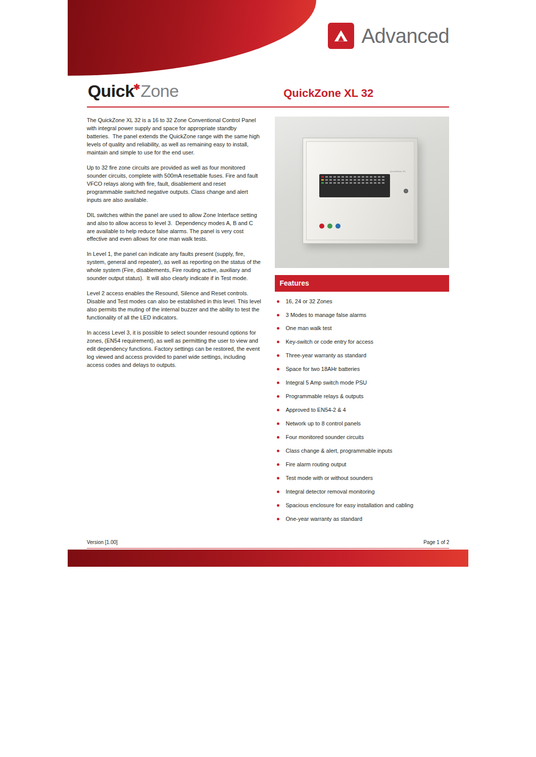Advanced
Quick✱Zone
QuickZone XL 32
The QuickZone XL 32 is a 16 to 32 Zone Conventional Control Panel with integral power supply and space for appropriate standby batteries. The panel extends the QuickZone range with the same high levels of quality and reliability, as well as remaining easy to install, maintain and simple to use for the end user.
Up to 32 fire zone circuits are provided as well as four monitored sounder circuits, complete with 500mA resettable fuses. Fire and fault VFCO relays along with fire, fault, disablement and reset programmable switched negative outputs. Class change and alert inputs are also available.
DIL switches within the panel are used to allow Zone Interface setting and also to allow access to level 3. Dependency modes A, B and C are available to help reduce false alarms. The panel is very cost effective and even allows for one man walk tests.
In Level 1, the panel can indicate any faults present (supply, fire, system, general and repeater), as well as reporting on the status of the whole system (Fire, disablements, Fire routing active, auxiliary and sounder output status). It will also clearly indicate if in Test mode.
Level 2 access enables the Resound, Silence and Reset controls. Disable and Test modes can also be established in this level. This level also permits the muting of the internal buzzer and the ability to test the functionality of all the LED indicators.
In access Level 3, it is possible to select sounder resound options for zones, (EN54 requirement), as well as permitting the user to view and edit dependency functions. Factory settings can be restored, the event log viewed and access provided to panel wide settings, including access codes and delays to outputs.
QuickZone XL
Features
16, 24 or 32 Zones
3 Modes to manage false alarms
One man walk test
Key-switch or code entry for access
Three-year warranty as standard
Space for two 18AHr batteries
Integral 5 Amp switch mode PSU
Programmable relays & outputs
Approved to EN54-2 & 4
Network up to 8 control panels
Four monitored sounder circuits
Class change & alert, programmable inputs
Fire alarm routing output
Test mode with or without sounders
Integral detector removal monitoring
Spacious enclosure for easy installation and cabling
One-year warranty as standard
Version [1.00] Page 1 of 2